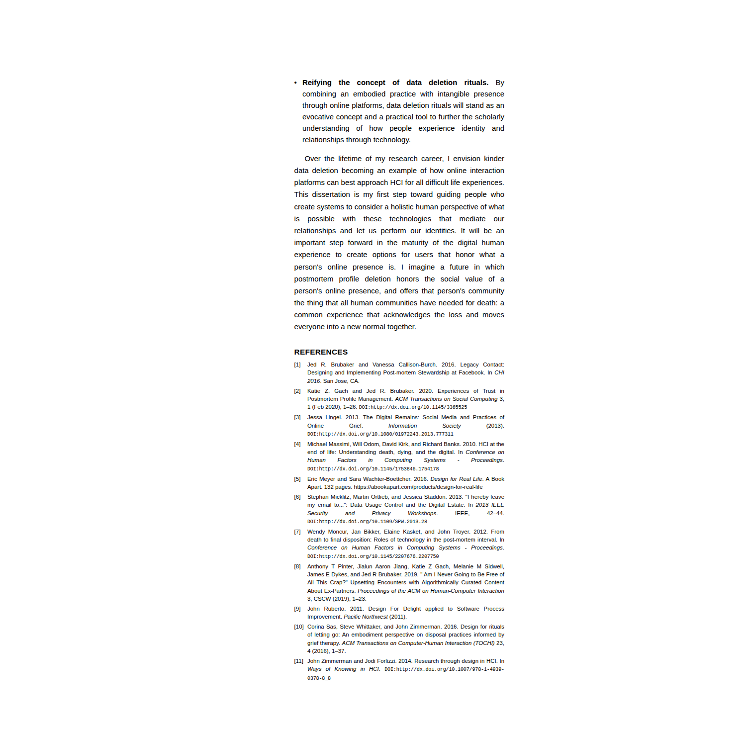Reifying the concept of data deletion rituals. By combining an embodied practice with intangible presence through online platforms, data deletion rituals will stand as an evocative concept and a practical tool to further the scholarly understanding of how people experience identity and relationships through technology.
Over the lifetime of my research career, I envision kinder data deletion becoming an example of how online interaction platforms can best approach HCI for all difficult life experiences. This dissertation is my first step toward guiding people who create systems to consider a holistic human perspective of what is possible with these technologies that mediate our relationships and let us perform our identities. It will be an important step forward in the maturity of the digital human experience to create options for users that honor what a person's online presence is. I imagine a future in which postmortem profile deletion honors the social value of a person's online presence, and offers that person's community the thing that all human communities have needed for death: a common experience that acknowledges the loss and moves everyone into a new normal together.
REFERENCES
Jed R. Brubaker and Vanessa Callison-Burch. 2016. Legacy Contact: Designing and Implementing Post-mortem Stewardship at Facebook. In CHI 2016. San Jose, CA.
Katie Z. Gach and Jed R. Brubaker. 2020. Experiences of Trust in Postmortem Profile Management. ACM Transactions on Social Computing 3, 1 (Feb 2020), 1–26. DOI:http://dx.doi.org/10.1145/3365525
Jessa Lingel. 2013. The Digital Remains: Social Media and Practices of Online Grief. Information Society (2013). DOI:http://dx.doi.org/10.1080/01972243.2013.777311
Michael Massimi, Will Odom, David Kirk, and Richard Banks. 2010. HCI at the end of life: Understanding death, dying, and the digital. In Conference on Human Factors in Computing Systems - Proceedings. DOI:http://dx.doi.org/10.1145/1753846.1754178
Eric Meyer and Sara Wachter-Boettcher. 2016. Design for Real Life. A Book Apart. 132 pages. https://abookapart.com/products/design-for-real-life
Stephan Micklitz, Martin Ortlieb, and Jessica Staddon. 2013. "I hereby leave my email to...": Data Usage Control and the Digital Estate. In 2013 IEEE Security and Privacy Workshops. IEEE, 42–44. DOI:http://dx.doi.org/10.1109/SPW.2013.28
Wendy Moncur, Jan Bikker, Elaine Kasket, and John Troyer. 2012. From death to final disposition: Roles of technology in the post-mortem interval. In Conference on Human Factors in Computing Systems - Proceedings. DOI:http://dx.doi.org/10.1145/2207676.2207750
Anthony T Pinter, Jialun Aaron Jiang, Katie Z Gach, Melanie M Sidwell, James E Dykes, and Jed R Brubaker. 2019. " Am I Never Going to Be Free of All This Crap?" Upsetting Encounters with Algorithmically Curated Content About Ex-Partners. Proceedings of the ACM on Human-Computer Interaction 3, CSCW (2019), 1–23.
John Ruberto. 2011. Design For Delight applied to Software Process Improvement. Pacific Northwest (2011).
Corina Sas, Steve Whittaker, and John Zimmerman. 2016. Design for rituals of letting go: An embodiment perspective on disposal practices informed by grief therapy. ACM Transactions on Computer-Human Interaction (TOCHI) 23, 4 (2016), 1–37.
John Zimmerman and Jodi Forlizzi. 2014. Research through design in HCI. In Ways of Knowing in HCI. DOI:http://dx.doi.org/10.1007/978-1-4939-0378-8_8